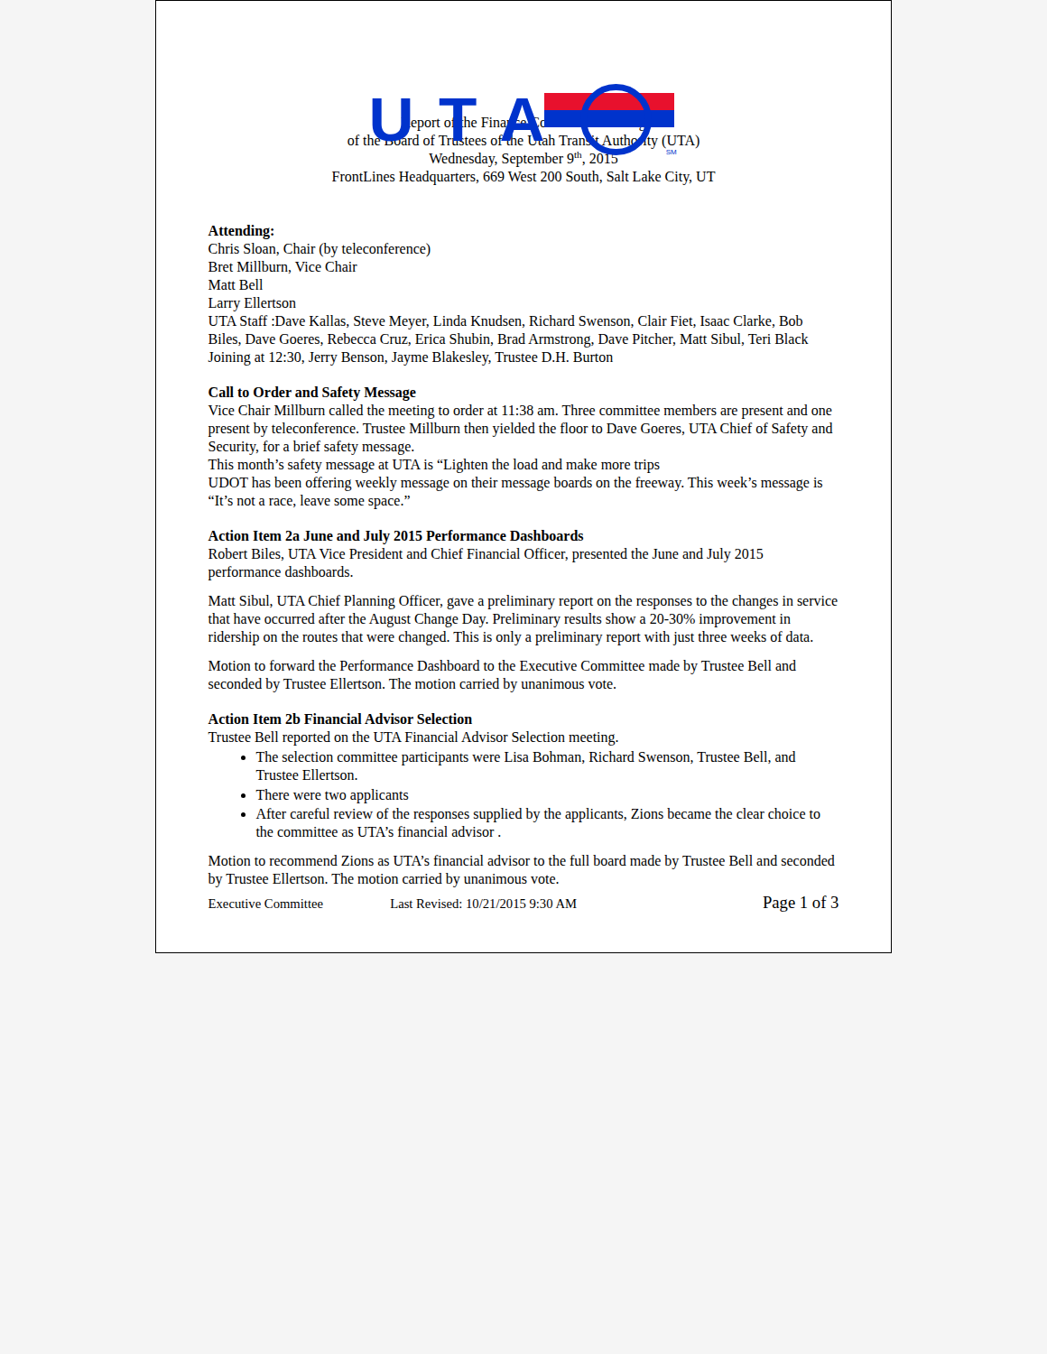U T A SM
Report of the Finance Committee Meeting
of the Board of Trustees of the Utah Transit Authority (UTA)
Wednesday, September 9th, 2015
FrontLines Headquarters, 669 West 200 South, Salt Lake City, UT
Attending:
Chris Sloan, Chair (by teleconference)
Bret Millburn, Vice Chair
Matt Bell
Larry Ellertson
UTA Staff :Dave Kallas, Steve Meyer, Linda Knudsen, Richard Swenson, Clair Fiet, Isaac Clarke, Bob Biles, Dave Goeres, Rebecca Cruz, Erica Shubin, Brad Armstrong, Dave Pitcher, Matt Sibul, Teri Black Joining at 12:30, Jerry Benson, Jayme Blakesley, Trustee D.H. Burton
Call to Order and Safety Message
Vice Chair Millburn called the meeting to order at 11:38 am. Three committee members are present and one present by teleconference. Trustee Millburn then yielded the floor to Dave Goeres, UTA Chief of Safety and Security, for a brief safety message.
This month’s safety message at UTA is “Lighten the load and make more trips
UDOT has been offering weekly message on their message boards on the freeway. This week’s message is “It’s not a race, leave some space.”
Action Item 2a June and July 2015 Performance Dashboards
Robert Biles, UTA Vice President and Chief Financial Officer, presented the June and July 2015 performance dashboards.
Matt Sibul, UTA Chief Planning Officer, gave a preliminary report on the responses to the changes in service that have occurred after the August Change Day. Preliminary results show a 20-30% improvement in ridership on the routes that were changed. This is only a preliminary report with just three weeks of data.
Motion to forward the Performance Dashboard to the Executive Committee made by Trustee Bell and seconded by Trustee Ellertson. The motion carried by unanimous vote.
Action Item 2b Financial Advisor Selection
Trustee Bell reported on the UTA Financial Advisor Selection meeting.
The selection committee participants were Lisa Bohman, Richard Swenson, Trustee Bell, and Trustee Ellertson.
There were two applicants
After careful review of the responses supplied by the applicants, Zions became the clear choice to the committee as UTA’s financial advisor .
Motion to recommend Zions as UTA’s financial advisor to the full board made by Trustee Bell and seconded by Trustee Ellertson. The motion carried by unanimous vote.
Executive Committee
Last Revised: 10/21/2015 9:30 AM
Page 1 of 3